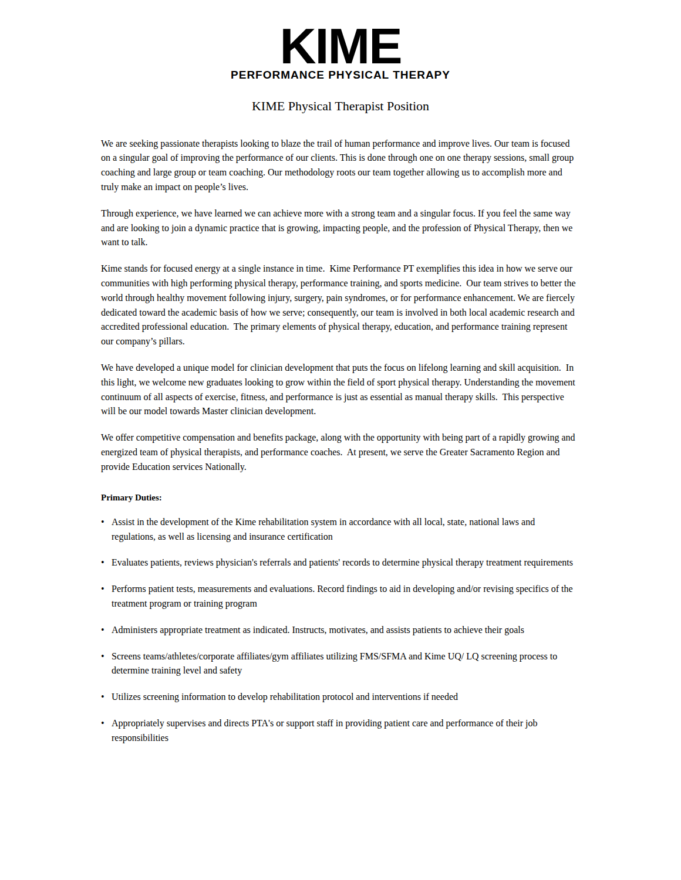KIME PERFORMANCE PHYSICAL THERAPY
KIME Physical Therapist Position
We are seeking passionate therapists looking to blaze the trail of human performance and improve lives. Our team is focused on a singular goal of improving the performance of our clients. This is done through one on one therapy sessions, small group coaching and large group or team coaching. Our methodology roots our team together allowing us to accomplish more and truly make an impact on people’s lives.
Through experience, we have learned we can achieve more with a strong team and a singular focus. If you feel the same way and are looking to join a dynamic practice that is growing, impacting people, and the profession of Physical Therapy, then we want to talk.
Kime stands for focused energy at a single instance in time. Kime Performance PT exemplifies this idea in how we serve our communities with high performing physical therapy, performance training, and sports medicine. Our team strives to better the world through healthy movement following injury, surgery, pain syndromes, or for performance enhancement. We are fiercely dedicated toward the academic basis of how we serve; consequently, our team is involved in both local academic research and accredited professional education. The primary elements of physical therapy, education, and performance training represent our company’s pillars.
We have developed a unique model for clinician development that puts the focus on lifelong learning and skill acquisition. In this light, we welcome new graduates looking to grow within the field of sport physical therapy. Understanding the movement continuum of all aspects of exercise, fitness, and performance is just as essential as manual therapy skills. This perspective will be our model towards Master clinician development.
We offer competitive compensation and benefits package, along with the opportunity with being part of a rapidly growing and energized team of physical therapists, and performance coaches. At present, we serve the Greater Sacramento Region and provide Education services Nationally.
Primary Duties:
Assist in the development of the Kime rehabilitation system in accordance with all local, state, national laws and regulations, as well as licensing and insurance certification
Evaluates patients, reviews physician's referrals and patients' records to determine physical therapy treatment requirements
Performs patient tests, measurements and evaluations. Record findings to aid in developing and/or revising specifics of the treatment program or training program
Administers appropriate treatment as indicated. Instructs, motivates, and assists patients to achieve their goals
Screens teams/athletes/corporate affiliates/gym affiliates utilizing FMS/SFMA and Kime UQ/ LQ screening process to determine training level and safety
Utilizes screening information to develop rehabilitation protocol and interventions if needed
Appropriately supervises and directs PTA's or support staff in providing patient care and performance of their job responsibilities